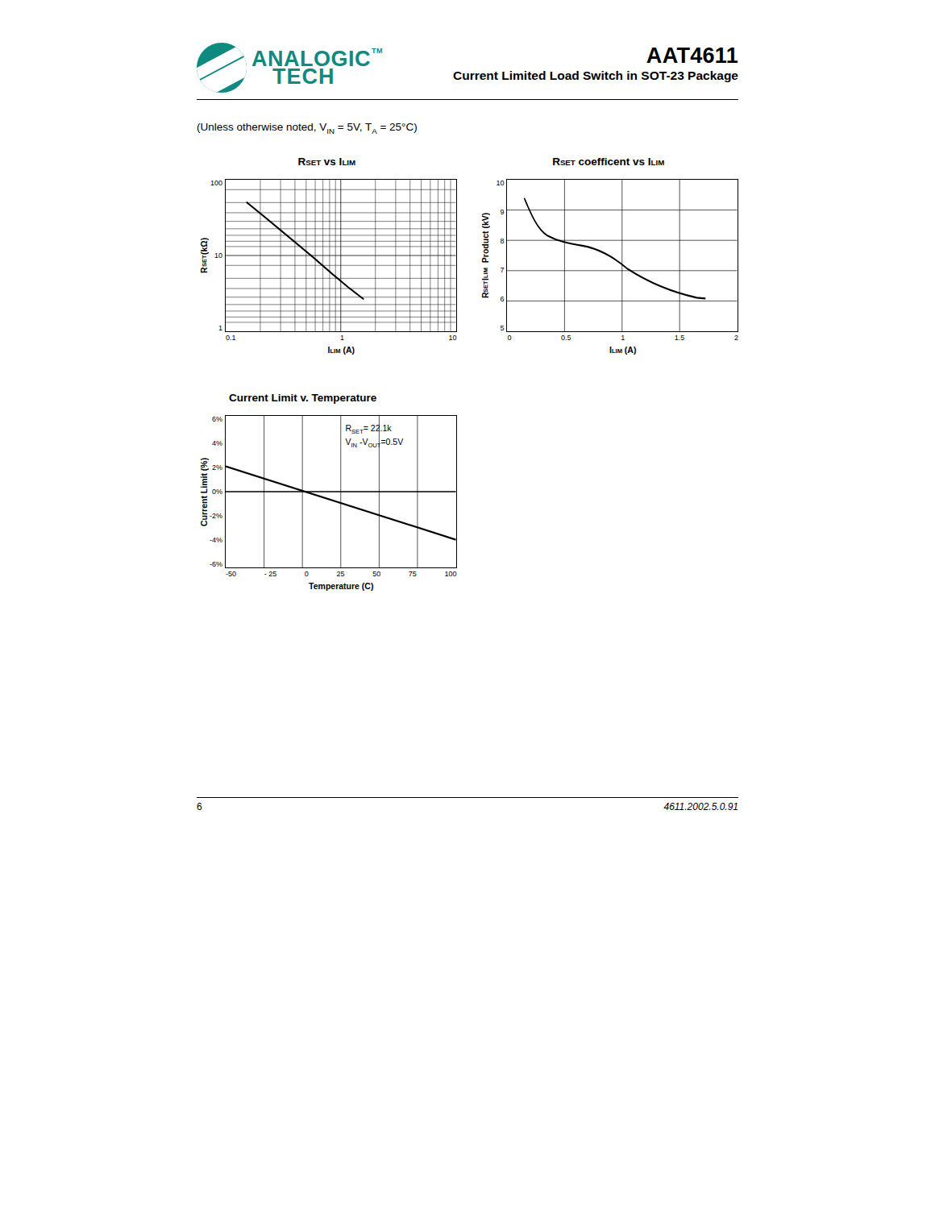ANALOGICTM TECH
AAT4611
Current Limited Load Switch in SOT-23 Package
(Unless otherwise noted, VIN = 5V, TA = 25°C)
RSET vs ILIM
RSET (kΩ)
100 10 1
0.1110
ILIM (A)
RSET coefficent vs ILIM
RSET ILIM Product (kV)
1098765
00.511.52
ILIM (A)
Current Limit v. Temperature
Current Limit (%)
6% 4% 2% 0%-2%-4%-6%
RSET= 22.1k
VIN -VOUT=0.5V
-50- 250255075100
Temperature (C)
6 4611.2002.5.0.91